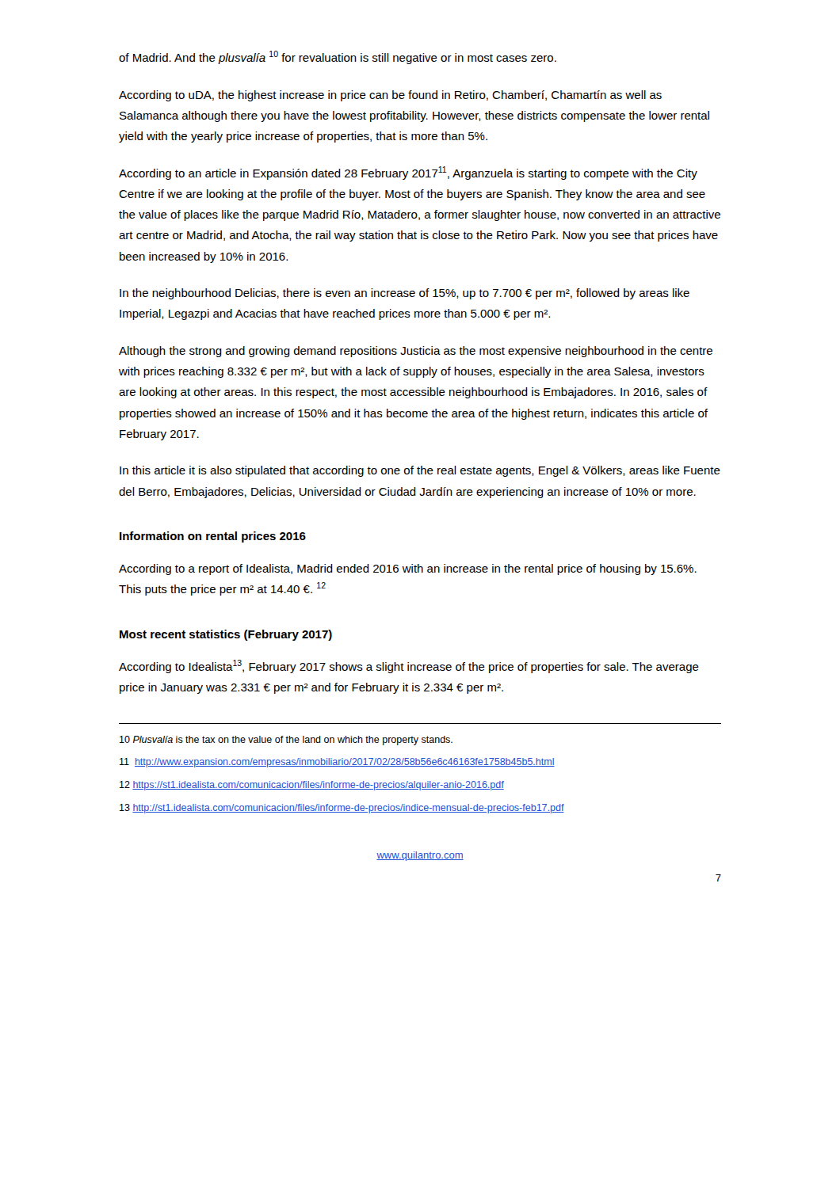of Madrid. And the plusvalía 10 for revaluation is still negative or in most cases zero.
According to uDA, the highest increase in price can be found in Retiro, Chamberí, Chamartín as well as Salamanca although there you have the lowest profitability. However, these districts compensate the lower rental yield with the yearly price increase of properties, that is more than 5%.
According to an article in Expansión dated 28 February 201711, Arganzuela is starting to compete with the City Centre if we are looking at the profile of the buyer. Most of the buyers are Spanish. They know the area and see the value of places like the parque Madrid Río, Matadero, a former slaughter house, now converted in an attractive art centre or Madrid, and Atocha, the rail way station that is close to the Retiro Park. Now you see that prices have been increased by 10% in 2016.
In the neighbourhood Delicias, there is even an increase of 15%, up to 7.700 € per m², followed by areas like Imperial, Legazpi and Acacias that have reached prices more than 5.000 € per m².
Although the strong and growing demand repositions Justicia as the most expensive neighbourhood in the centre with prices reaching 8.332 € per m², but with a lack of supply of houses, especially in the area Salesa, investors are looking at other areas. In this respect, the most accessible neighbourhood is Embajadores. In 2016, sales of properties showed an increase of 150% and it has become the area of the highest return, indicates this article of February 2017.
In this article it is also stipulated that according to one of the real estate agents, Engel & Völkers, areas like Fuente del Berro, Embajadores, Delicias, Universidad or Ciudad Jardín are experiencing an increase of 10% or more.
Information on rental prices 2016
According to a report of Idealista, Madrid ended 2016 with an increase in the rental price of housing by 15.6%. This puts the price per m² at 14.40 €. 12
Most recent statistics (February 2017)
According to Idealista13, February 2017 shows a slight increase of the price of properties for sale. The average price in January was 2.331 € per m² and for February it is 2.334 € per m².
10 Plusvalía is the tax on the value of the land on which the property stands.
11 http://www.expansion.com/empresas/inmobiliario/2017/02/28/58b56e6c46163fe1758b45b5.html
12 https://st1.idealista.com/comunicacion/files/informe-de-precios/alquiler-anio-2016.pdf
13 http://st1.idealista.com/comunicacion/files/informe-de-precios/indice-mensual-de-precios-feb17.pdf
www.quilantro.com
7